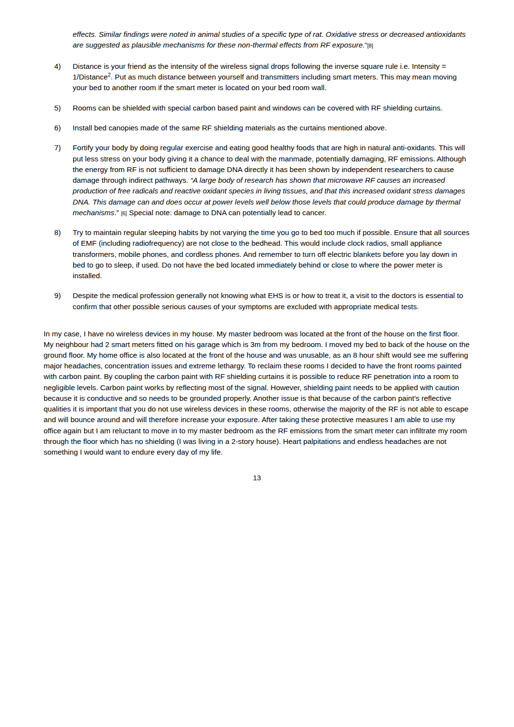effects. Similar findings were noted in animal studies of a specific type of rat. Oxidative stress or decreased antioxidants are suggested as plausible mechanisms for these non-thermal effects from RF exposure.“[8]
Distance is your friend as the intensity of the wireless signal drops following the inverse square rule i.e. Intensity = 1/Distance2. Put as much distance between yourself and transmitters including smart meters. This may mean moving your bed to another room if the smart meter is located on your bed room wall.
Rooms can be shielded with special carbon based paint and windows can be covered with RF shielding curtains.
Install bed canopies made of the same RF shielding materials as the curtains mentioned above.
Fortify your body by doing regular exercise and eating good healthy foods that are high in natural anti-oxidants. This will put less stress on your body giving it a chance to deal with the manmade, potentially damaging, RF emissions. Although the energy from RF is not sufficient to damage DNA directly it has been shown by independent researchers to cause damage through indirect pathways. “A large body of research has shown that microwave RF causes an increased production of free radicals and reactive oxidant species in living tissues, and that this increased oxidant stress damages DNA. This damage can and does occur at power levels well below those levels that could produce damage by thermal mechanisms.” [6] Special note: damage to DNA can potentially lead to cancer.
Try to maintain regular sleeping habits by not varying the time you go to bed too much if possible. Ensure that all sources of EMF (including radiofrequency) are not close to the bedhead. This would include clock radios, small appliance transformers, mobile phones, and cordless phones. And remember to turn off electric blankets before you lay down in bed to go to sleep, if used. Do not have the bed located immediately behind or close to where the power meter is installed.
Despite the medical profession generally not knowing what EHS is or how to treat it, a visit to the doctors is essential to confirm that other possible serious causes of your symptoms are excluded with appropriate medical tests.
In my case, I have no wireless devices in my house. My master bedroom was located at the front of the house on the first floor. My neighbour had 2 smart meters fitted on his garage which is 3m from my bedroom. I moved my bed to back of the house on the ground floor. My home office is also located at the front of the house and was unusable, as an 8 hour shift would see me suffering major headaches, concentration issues and extreme lethargy. To reclaim these rooms I decided to have the front rooms painted with carbon paint. By coupling the carbon paint with RF shielding curtains it is possible to reduce RF penetration into a room to negligible levels. Carbon paint works by reflecting most of the signal. However, shielding paint needs to be applied with caution because it is conductive and so needs to be grounded properly. Another issue is that because of the carbon paint’s reflective qualities it is important that you do not use wireless devices in these rooms, otherwise the majority of the RF is not able to escape and will bounce around and will therefore increase your exposure. After taking these protective measures I am able to use my office again but I am reluctant to move in to my master bedroom as the RF emissions from the smart meter can infiltrate my room through the floor which has no shielding (I was living in a 2-story house). Heart palpitations and endless headaches are not something I would want to endure every day of my life.
13